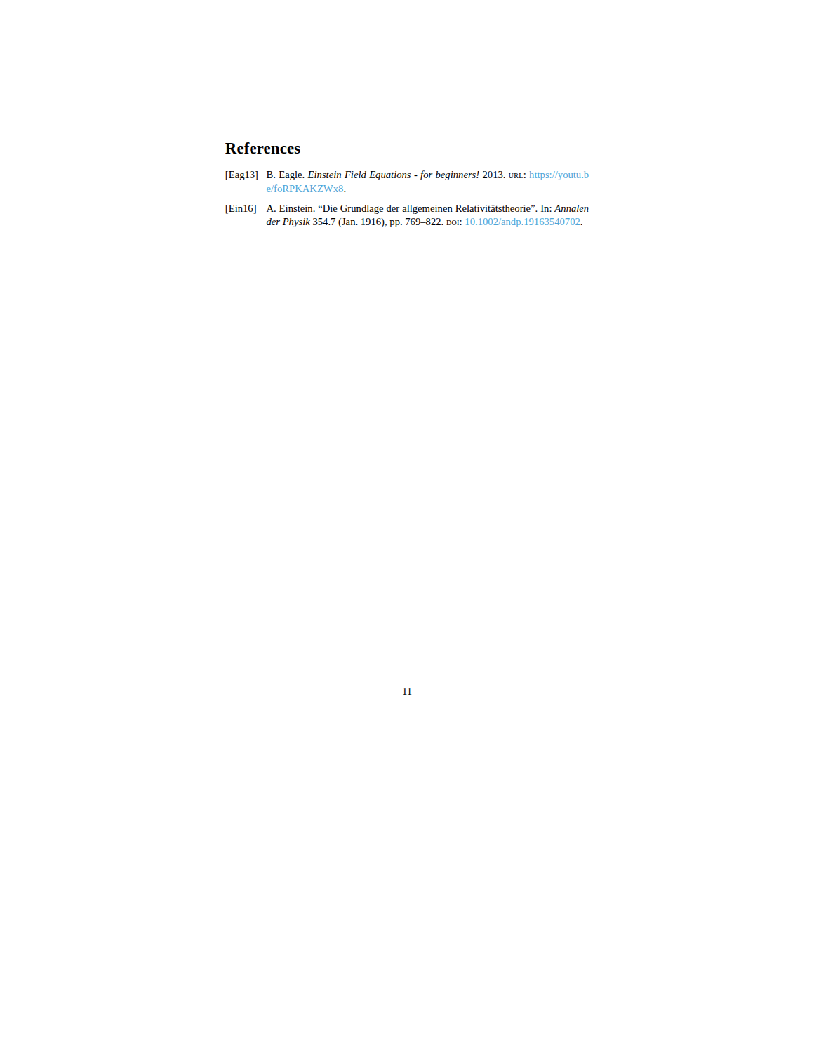References
[Eag13]
B. Eagle. Einstein Field Equations - for beginners! 2013. url: https://youtu.be/foRPKAKZWx8.
[Ein16]
A. Einstein. “Die Grundlage der allgemeinen Relativitätstheorie”. In: Annalen der Physik 354.7 (Jan. 1916), pp. 769–822. doi: 10.1002/andp.19163540702.
11